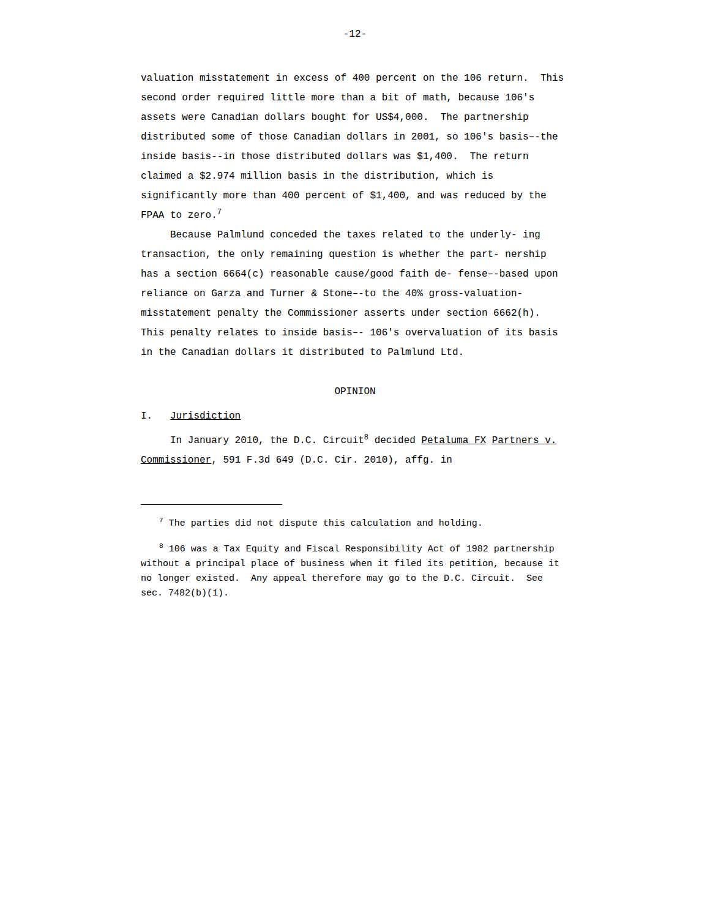-12-
valuation misstatement in excess of 400 percent on the 106 return. This second order required little more than a bit of math, because 106's assets were Canadian dollars bought for US$4,000. The partnership distributed some of those Canadian dollars in 2001, so 106's basis–-the inside basis--in those distributed dollars was $1,400. The return claimed a $2.974 million basis in the distribution, which is significantly more than 400 percent of $1,400, and was reduced by the FPAA to zero.7
Because Palmlund conceded the taxes related to the underly- ing transaction, the only remaining question is whether the part- nership has a section 6664(c) reasonable cause/good faith de- fense–-based upon reliance on Garza and Turner & Stone–-to the 40% gross-valuation-misstatement penalty the Commissioner asserts under section 6662(h). This penalty relates to inside basis–- 106's overvaluation of its basis in the Canadian dollars it distributed to Palmlund Ltd.
OPINION
I. Jurisdiction
In January 2010, the D.C. Circuit8 decided Petaluma FX Partners v. Commissioner, 591 F.3d 649 (D.C. Cir. 2010), affg. in
7 The parties did not dispute this calculation and holding.
8 106 was a Tax Equity and Fiscal Responsibility Act of 1982 partnership without a principal place of business when it filed its petition, because it no longer existed. Any appeal therefore may go to the D.C. Circuit. See sec. 7482(b)(1).